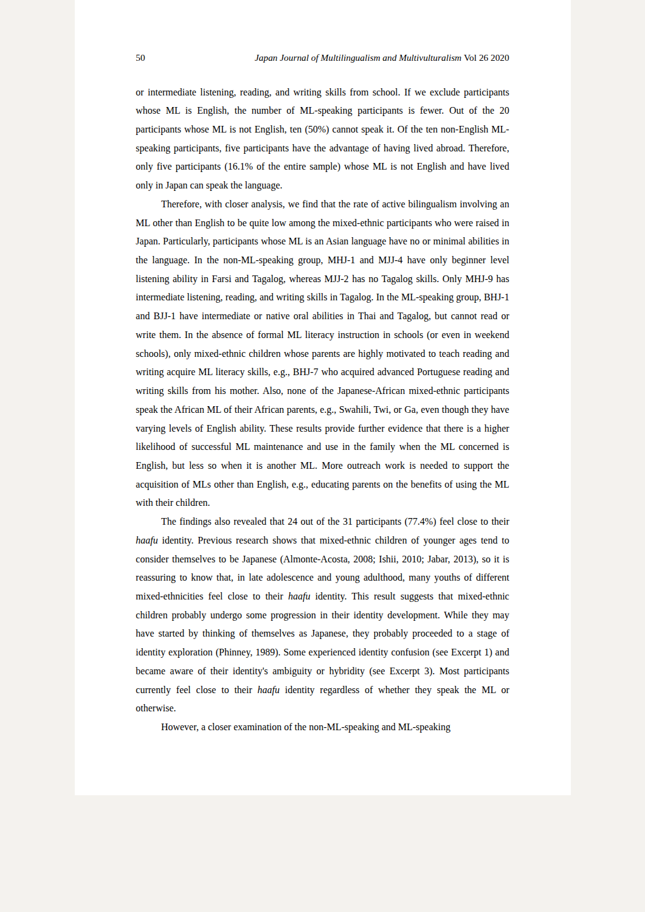50
Japan Journal of Multilingualism and Multivulturalism Vol 26 2020
or intermediate listening, reading, and writing skills from school. If we exclude participants whose ML is English, the number of ML-speaking participants is fewer. Out of the 20 participants whose ML is not English, ten (50%) cannot speak it. Of the ten non-English ML-speaking participants, five participants have the advantage of having lived abroad. Therefore, only five participants (16.1% of the entire sample) whose ML is not English and have lived only in Japan can speak the language.
Therefore, with closer analysis, we find that the rate of active bilingualism involving an ML other than English to be quite low among the mixed-ethnic participants who were raised in Japan. Particularly, participants whose ML is an Asian language have no or minimal abilities in the language. In the non-ML-speaking group, MHJ-1 and MJJ-4 have only beginner level listening ability in Farsi and Tagalog, whereas MJJ-2 has no Tagalog skills. Only MHJ-9 has intermediate listening, reading, and writing skills in Tagalog. In the ML-speaking group, BHJ-1 and BJJ-1 have intermediate or native oral abilities in Thai and Tagalog, but cannot read or write them. In the absence of formal ML literacy instruction in schools (or even in weekend schools), only mixed-ethnic children whose parents are highly motivated to teach reading and writing acquire ML literacy skills, e.g., BHJ-7 who acquired advanced Portuguese reading and writing skills from his mother. Also, none of the Japanese-African mixed-ethnic participants speak the African ML of their African parents, e.g., Swahili, Twi, or Ga, even though they have varying levels of English ability. These results provide further evidence that there is a higher likelihood of successful ML maintenance and use in the family when the ML concerned is English, but less so when it is another ML. More outreach work is needed to support the acquisition of MLs other than English, e.g., educating parents on the benefits of using the ML with their children.
The findings also revealed that 24 out of the 31 participants (77.4%) feel close to their haafu identity. Previous research shows that mixed-ethnic children of younger ages tend to consider themselves to be Japanese (Almonte-Acosta, 2008; Ishii, 2010; Jabar, 2013), so it is reassuring to know that, in late adolescence and young adulthood, many youths of different mixed-ethnicities feel close to their haafu identity. This result suggests that mixed-ethnic children probably undergo some progression in their identity development. While they may have started by thinking of themselves as Japanese, they probably proceeded to a stage of identity exploration (Phinney, 1989). Some experienced identity confusion (see Excerpt 1) and became aware of their identity's ambiguity or hybridity (see Excerpt 3). Most participants currently feel close to their haafu identity regardless of whether they speak the ML or otherwise.
However, a closer examination of the non-ML-speaking and ML-speaking